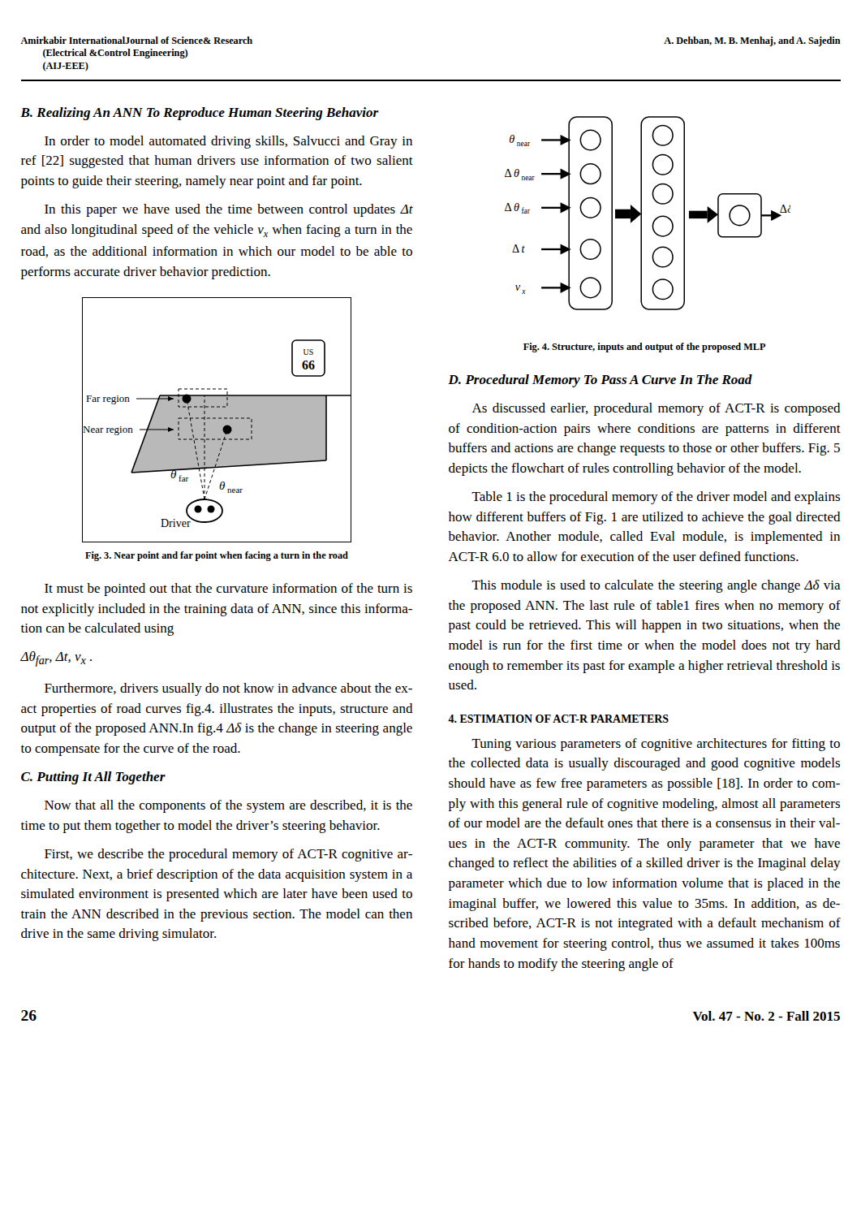Amirkabir InternationalJournal of Science& Research (Electrical &Control Engineering) (AIJ-EEE)
A. Dehban, M. B. Menhaj, and A. Sajedin
B. Realizing An ANN To Reproduce Human Steering Behavior
In order to model automated driving skills, Salvucci and Gray in ref [22] suggested that human drivers use information of two salient points to guide their steering, namely near point and far point.
In this paper we have used the time between control updates Δt and also longitudinal speed of the vehicle vx when facing a turn in the road, as the additional information in which our model to be able to performs accurate driver behavior prediction.
Far region Near region θ far θ near Driver US 66
Fig. 3. Near point and far point when facing a turn in the road
It must be pointed out that the curvature information of the turn is not explicitly included in the training data of ANN, since this information can be calculated using
Δθfar, Δt, vx .
Furthermore, drivers usually do not know in advance about the exact properties of road curves fig.4. illustrates the inputs, structure and output of the proposed ANN.In fig.4 Δδ is the change in steering angle to compensate for the curve of the road.
C. Putting It All Together
Now that all the components of the system are described, it is the time to put them together to model the driver’s steering behavior.
First, we describe the procedural memory of ACT-R cognitive architecture. Next, a brief description of the data acquisition system in a simulated environment is presented which are later have been used to train the ANN described in the previous section. The model can then drive in the same driving simulator.
θ near Δ θ near Δ θ far Δ t v x Δ δ
Fig. 4. Structure, inputs and output of the proposed MLP
D. Procedural Memory To Pass A Curve In The Road
As discussed earlier, procedural memory of ACT-R is composed of condition-action pairs where conditions are patterns in different buffers and actions are change requests to those or other buffers. Fig. 5 depicts the flowchart of rules controlling behavior of the model.
Table 1 is the procedural memory of the driver model and explains how different buffers of Fig. 1 are utilized to achieve the goal directed behavior. Another module, called Eval module, is implemented in ACT-R 6.0 to allow for execution of the user defined functions.
This module is used to calculate the steering angle change Δδ via the proposed ANN. The last rule of table1 fires when no memory of past could be retrieved. This will happen in two situations, when the model is run for the first time or when the model does not try hard enough to remember its past for example a higher retrieval threshold is used.
4. Estimation Of Act-R Parameters
Tuning various parameters of cognitive architectures for fitting to the collected data is usually discouraged and good cognitive models should have as few free parameters as possible [18]. In order to comply with this general rule of cognitive modeling, almost all parameters of our model are the default ones that there is a consensus in their values in the ACT-R community. The only parameter that we have changed to reflect the abilities of a skilled driver is the Imaginal delay parameter which due to low information volume that is placed in the imaginal buffer, we lowered this value to 35ms. In addition, as described before, ACT-R is not integrated with a default mechanism of hand movement for steering control, thus we assumed it takes 100ms for hands to modify the steering angle of
26 Vol. 47 - No. 2 - Fall 2015